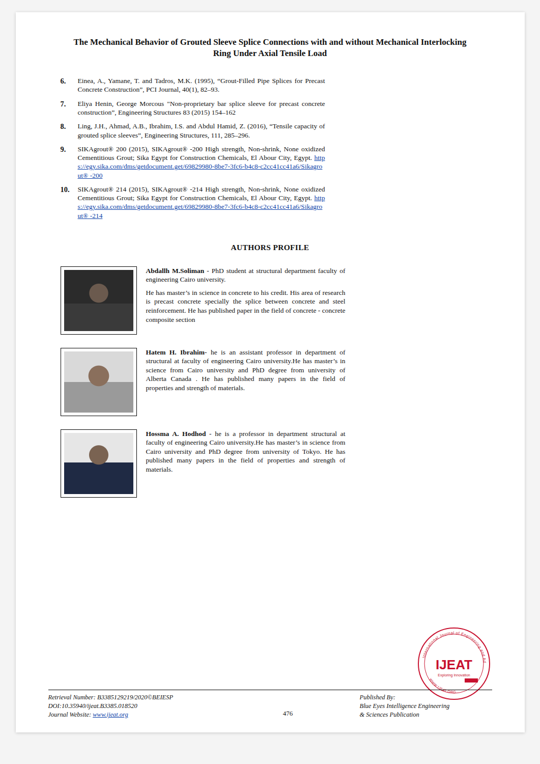The Mechanical Behavior of Grouted Sleeve Splice Connections with and without Mechanical Interlocking
Ring Under Axial Tensile Load
Einea, A., Yamane, T. and Tadros, M.K. (1995), “Grout-Filled Pipe Splices for Precast Concrete Construction”, PCI Journal, 40(1), 82–93.
Eliya Henin, George Morcous "Non-proprietary bar splice sleeve for precast concrete construction”, Engineering Structures 83 (2015) 154–162
Ling, J.H., Ahmad, A.B., Ibrahim, I.S. and Abdul Hamid, Z. (2016), “Tensile capacity of grouted splice sleeves”, Engineering Structures, 111, 285–296.
SIKAgrout® 200 (2015), SIKAgrout® -200 High strength, Non-shrink, None oxidized Cementitious Grout; Sika Egypt for Construction Chemicals, El Abour City, Egypt. https://egy.sika.com/dms/getdocument.get/69829980-8be7-3fc6-b4c8-c2cc41cc41a6/Sikagrout® -200
SIKAgrout® 214 (2015), SIKAgrout® -214 High strength, Non-shrink, None oxidized Cementitious Grout; Sika Egypt for Construction Chemicals, El Abour City, Egypt. https://egy.sika.com/dms/getdocument.get/69829980-8be7-3fc6-b4c8-c2cc41cc41a6/Sikagrout® -214
AUTHORS PROFILE
Abdallh M.Soliman - PhD student at structural department faculty of engineering Cairo university.
He has master’s in science in concrete to his credit. His area of research is precast concrete specially the splice between concrete and steel reinforcement. He has published paper in the field of concrete - concrete composite section
Hatem H. Ibrahim- he is an assistant professor in department of structural at faculty of engineering Cairo university.He has master’s in science from Cairo university and PhD degree from university of Alberta Canada . He has published many papers in the field of properties and strength of materials.
Hossma A. Hodhod - he is a professor in department structural at faculty of engineering Cairo university.He has master’s in science from Cairo university and PhD degree from university of Tokyo. He has published many papers in the field of properties and strength of materials.
International Journal of Engineering and Advanced Technology WWW.IJEAT.ORG IJEAT Exploring Innovation
Retrieval Number: B3385129219/2020©BEIESP
DOI:10.35940/ijeat.B3385.018520
Journal Website: www.ijeat.org
476
Published By:
Blue Eyes Intelligence Engineering
& Sciences Publication